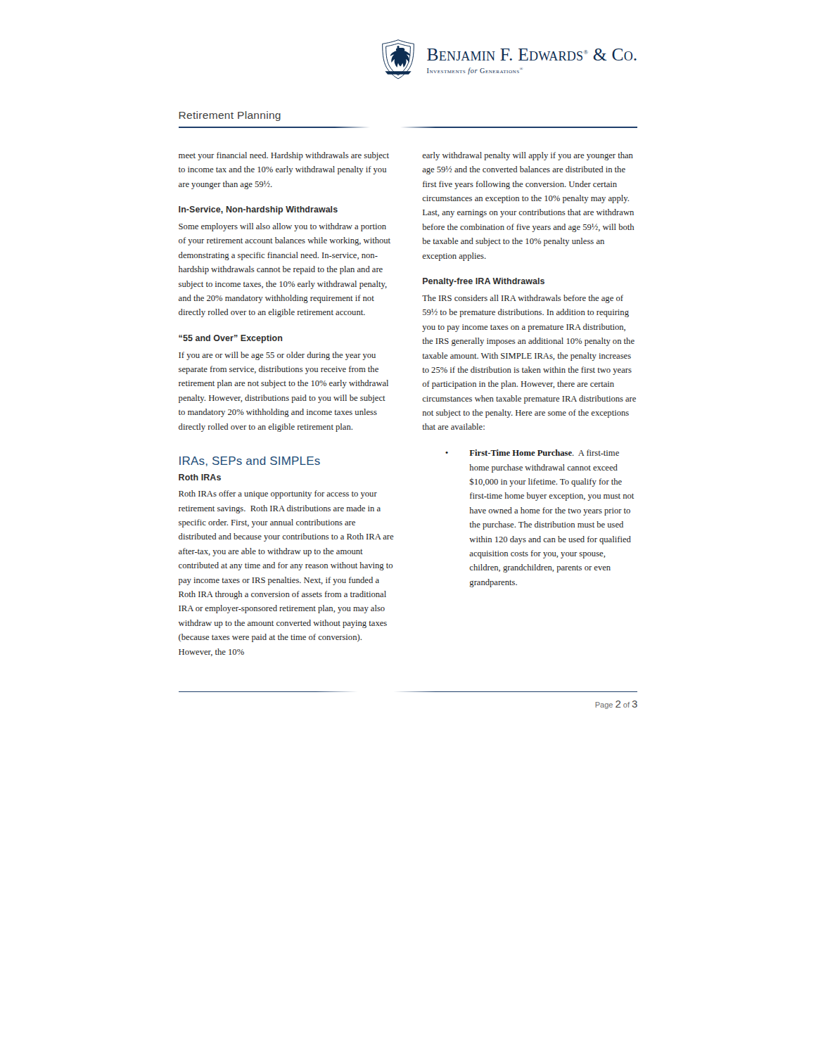Benjamin F. Edwards® & Co.
Investments for Generations®
Retirement Planning
meet your financial need. Hardship withdrawals are subject to income tax and the 10% early withdrawal penalty if you are younger than age 59½.
In-Service, Non-hardship Withdrawals
Some employers will also allow you to withdraw a portion of your retirement account balances while working, without demonstrating a specific financial need. In-service, non-hardship withdrawals cannot be repaid to the plan and are subject to income taxes, the 10% early withdrawal penalty, and the 20% mandatory withholding requirement if not directly rolled over to an eligible retirement account.
“55 and Over” Exception
If you are or will be age 55 or older during the year you separate from service, distributions you receive from the retirement plan are not subject to the 10% early withdrawal penalty. However, distributions paid to you will be subject to mandatory 20% withholding and income taxes unless directly rolled over to an eligible retirement plan.
IRAs, SEPs and SIMPLEs
Roth IRAs
Roth IRAs offer a unique opportunity for access to your retirement savings. Roth IRA distributions are made in a specific order. First, your annual contributions are distributed and because your contributions to a Roth IRA are after-tax, you are able to withdraw up to the amount contributed at any time and for any reason without having to pay income taxes or IRS penalties. Next, if you funded a Roth IRA through a conversion of assets from a traditional IRA or employer-sponsored retirement plan, you may also withdraw up to the amount converted without paying taxes (because taxes were paid at the time of conversion). However, the 10%
early withdrawal penalty will apply if you are younger than age 59½ and the converted balances are distributed in the first five years following the conversion. Under certain circumstances an exception to the 10% penalty may apply. Last, any earnings on your contributions that are withdrawn before the combination of five years and age 59½, will both be taxable and subject to the 10% penalty unless an exception applies.
Penalty-free IRA Withdrawals
The IRS considers all IRA withdrawals before the age of 59½ to be premature distributions. In addition to requiring you to pay income taxes on a premature IRA distribution, the IRS generally imposes an additional 10% penalty on the taxable amount. With SIMPLE IRAs, the penalty increases to 25% if the distribution is taken within the first two years of participation in the plan. However, there are certain circumstances when taxable premature IRA distributions are not subject to the penalty. Here are some of the exceptions that are available:
First-Time Home Purchase. A first-time home purchase withdrawal cannot exceed $10,000 in your lifetime. To qualify for the first-time home buyer exception, you must not have owned a home for the two years prior to the purchase. The distribution must be used within 120 days and can be used for qualified acquisition costs for you, your spouse, children, grandchildren, parents or even grandparents.
Page 2 of 3